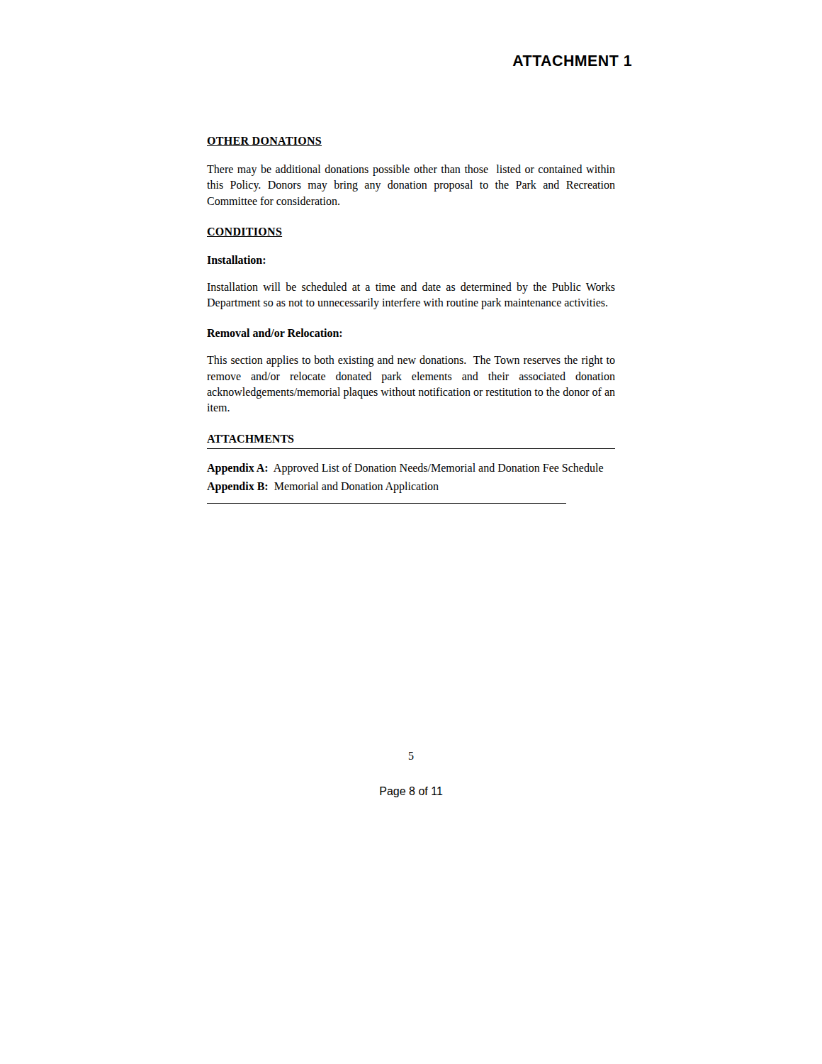ATTACHMENT 1
OTHER DONATIONS
There may be additional donations possible other than those listed or contained within this Policy. Donors may bring any donation proposal to the Park and Recreation Committee for consideration.
CONDITIONS
Installation:
Installation will be scheduled at a time and date as determined by the Public Works Department so as not to unnecessarily interfere with routine park maintenance activities.
Removal and/or Relocation:
This section applies to both existing and new donations. The Town reserves the right to remove and/or relocate donated park elements and their associated donation acknowledgements/memorial plaques without notification or restitution to the donor of an item.
ATTACHMENTS
Appendix A: Approved List of Donation Needs/Memorial and Donation Fee Schedule
Appendix B: Memorial and Donation Application
5
Page 8 of 11